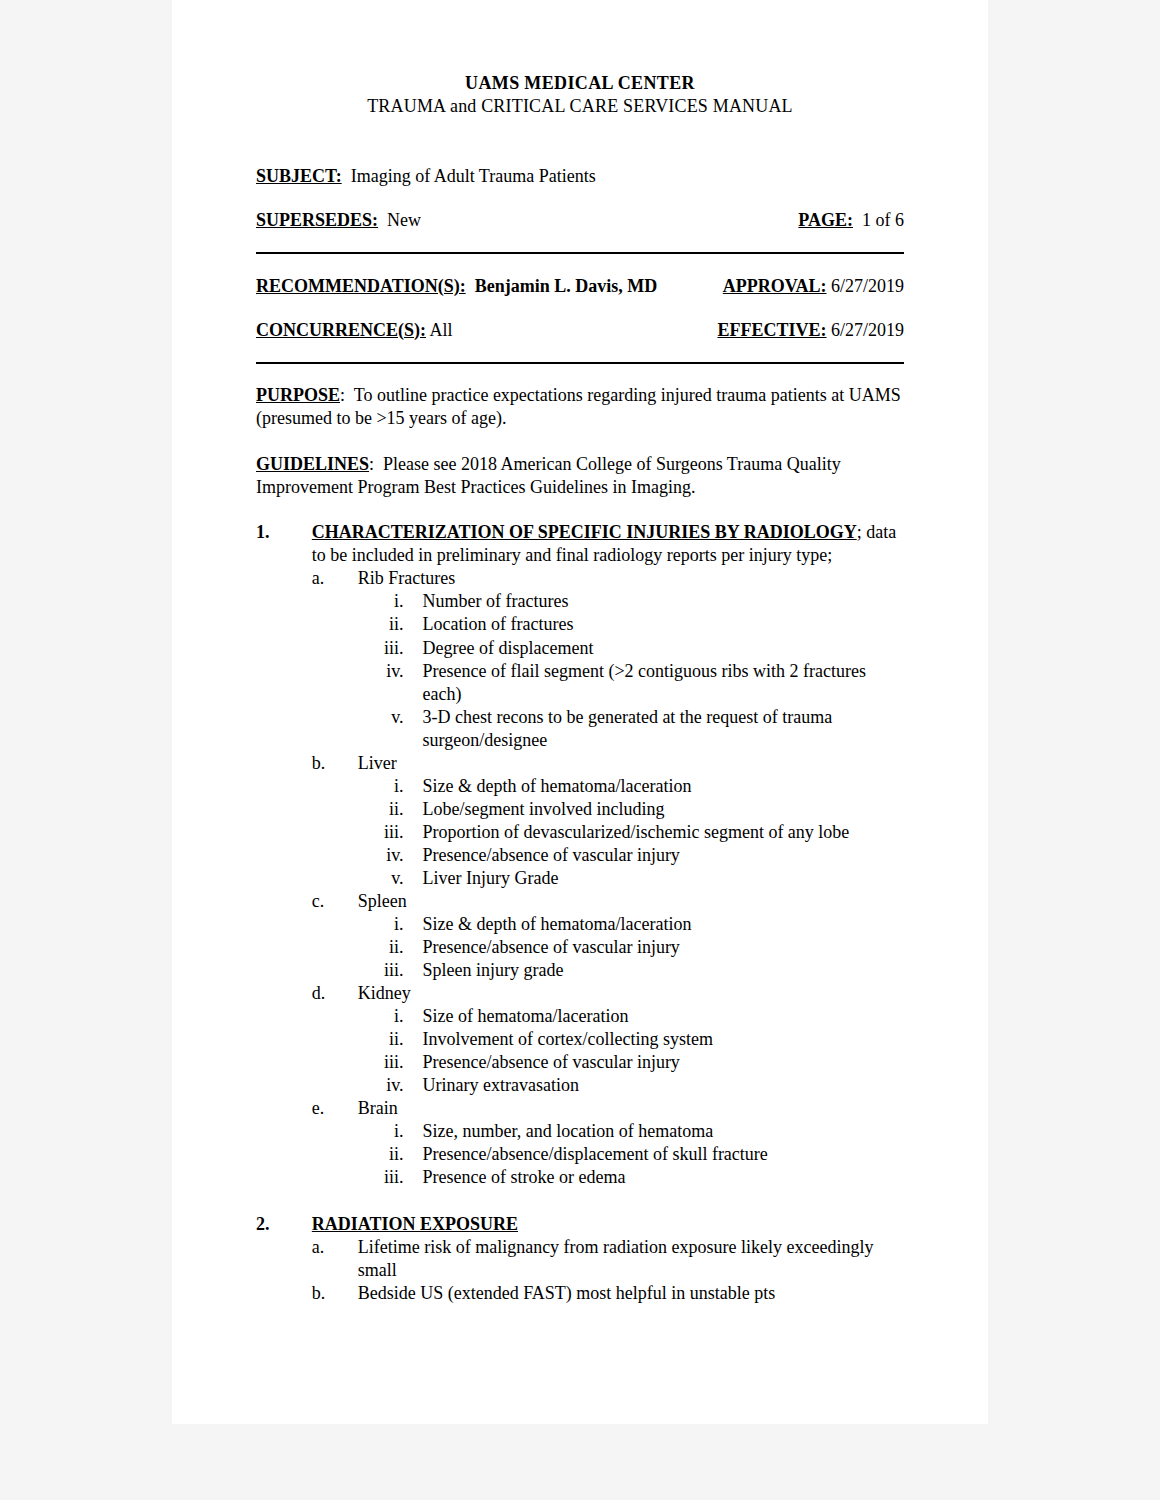UAMS MEDICAL CENTER
TRAUMA and CRITICAL CARE SERVICES MANUAL
SUBJECT: Imaging of Adult Trauma Patients
SUPERSEDES: New PAGE: 1 of 6
RECOMMENDATION(S): Benjamin L. Davis, MD APPROVAL: 6/27/2019
CONCURRENCE(S): All EFFECTIVE: 6/27/2019
PURPOSE: To outline practice expectations regarding injured trauma patients at UAMS (presumed to be >15 years of age).
GUIDELINES: Please see 2018 American College of Surgeons Trauma Quality Improvement Program Best Practices Guidelines in Imaging.
1. CHARACTERIZATION OF SPECIFIC INJURIES BY RADIOLOGY; data to be included in preliminary and final radiology reports per injury type;
a. Rib Fractures
i. Number of fractures
ii. Location of fractures
iii. Degree of displacement
iv. Presence of flail segment (>2 contiguous ribs with 2 fractures each)
v. 3-D chest recons to be generated at the request of trauma surgeon/designee
b. Liver
i. Size & depth of hematoma/laceration
ii. Lobe/segment involved including
iii. Proportion of devascularized/ischemic segment of any lobe
iv. Presence/absence of vascular injury
v. Liver Injury Grade
c. Spleen
i. Size & depth of hematoma/laceration
ii. Presence/absence of vascular injury
iii. Spleen injury grade
d. Kidney
i. Size of hematoma/laceration
ii. Involvement of cortex/collecting system
iii. Presence/absence of vascular injury
iv. Urinary extravasation
e. Brain
i. Size, number, and location of hematoma
ii. Presence/absence/displacement of skull fracture
iii. Presence of stroke or edema
2. RADIATION EXPOSURE
a. Lifetime risk of malignancy from radiation exposure likely exceedingly small
b. Bedside US (extended FAST) most helpful in unstable pts